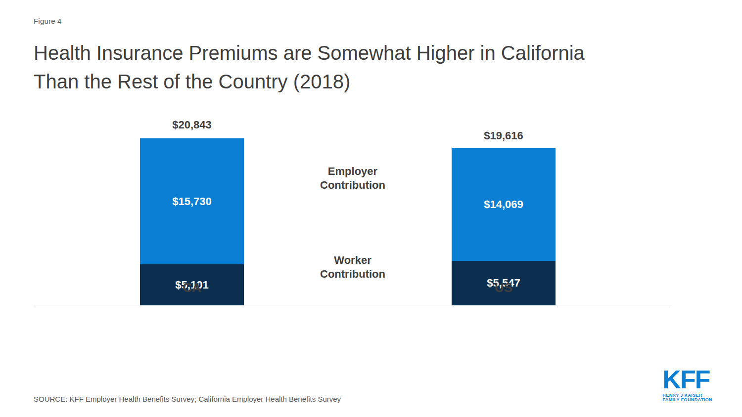Figure 4
Health Insurance Premiums are Somewhat Higher in California
Than the Rest of the Country (2018)
$20,843
$15,730
$5,101
CA
$19,616
$14,069
$5,547
US
Employer
Contribution
Worker
Contribution
SOURCE: KFF Employer Health Benefits Survey; California Employer Health Benefits Survey
KFF
HENRY J KAISER
FAMILY FOUNDATION